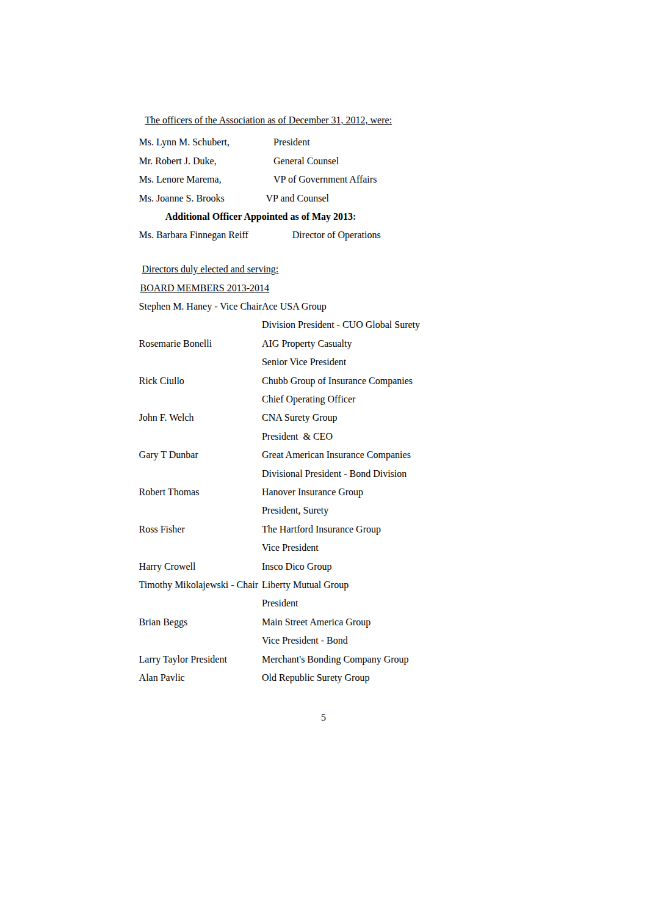The officers of the Association as of December 31, 2012, were:
| Ms. Lynn M. Schubert, | President |
| Mr. Robert J. Duke, | General Counsel |
| Ms. Lenore Marema, | VP of Government Affairs |
| Ms. Joanne S. Brooks | VP and Counsel |
Additional Officer Appointed as of May 2013:
| Ms. Barbara Finnegan Reiff | Director of Operations |
Directors duly elected and serving:
BOARD MEMBERS 2013-2014
| Stephen M. Haney - Vice Chair | Ace USA Group |
| | Division President - CUO Global Surety |
| Rosemarie Bonelli | AIG Property Casualty |
| | Senior Vice President |
| Rick Ciullo | Chubb Group of Insurance Companies |
| | Chief Operating Officer |
| John F. Welch | CNA Surety Group |
| | President & CEO |
| Gary T Dunbar | Great American Insurance Companies |
| | Divisional President - Bond Division |
| Robert Thomas | Hanover Insurance Group |
| | President, Surety |
| Ross Fisher | The Hartford Insurance Group |
| | Vice President |
| Harry Crowell | Insco Dico Group |
| Timothy Mikolajewski - Chair | Liberty Mutual Group |
| | President |
| Brian Beggs | Main Street America Group |
| | Vice President - Bond |
| Larry Taylor President | Merchant's Bonding Company Group |
| Alan Pavlic | Old Republic Surety Group |
5